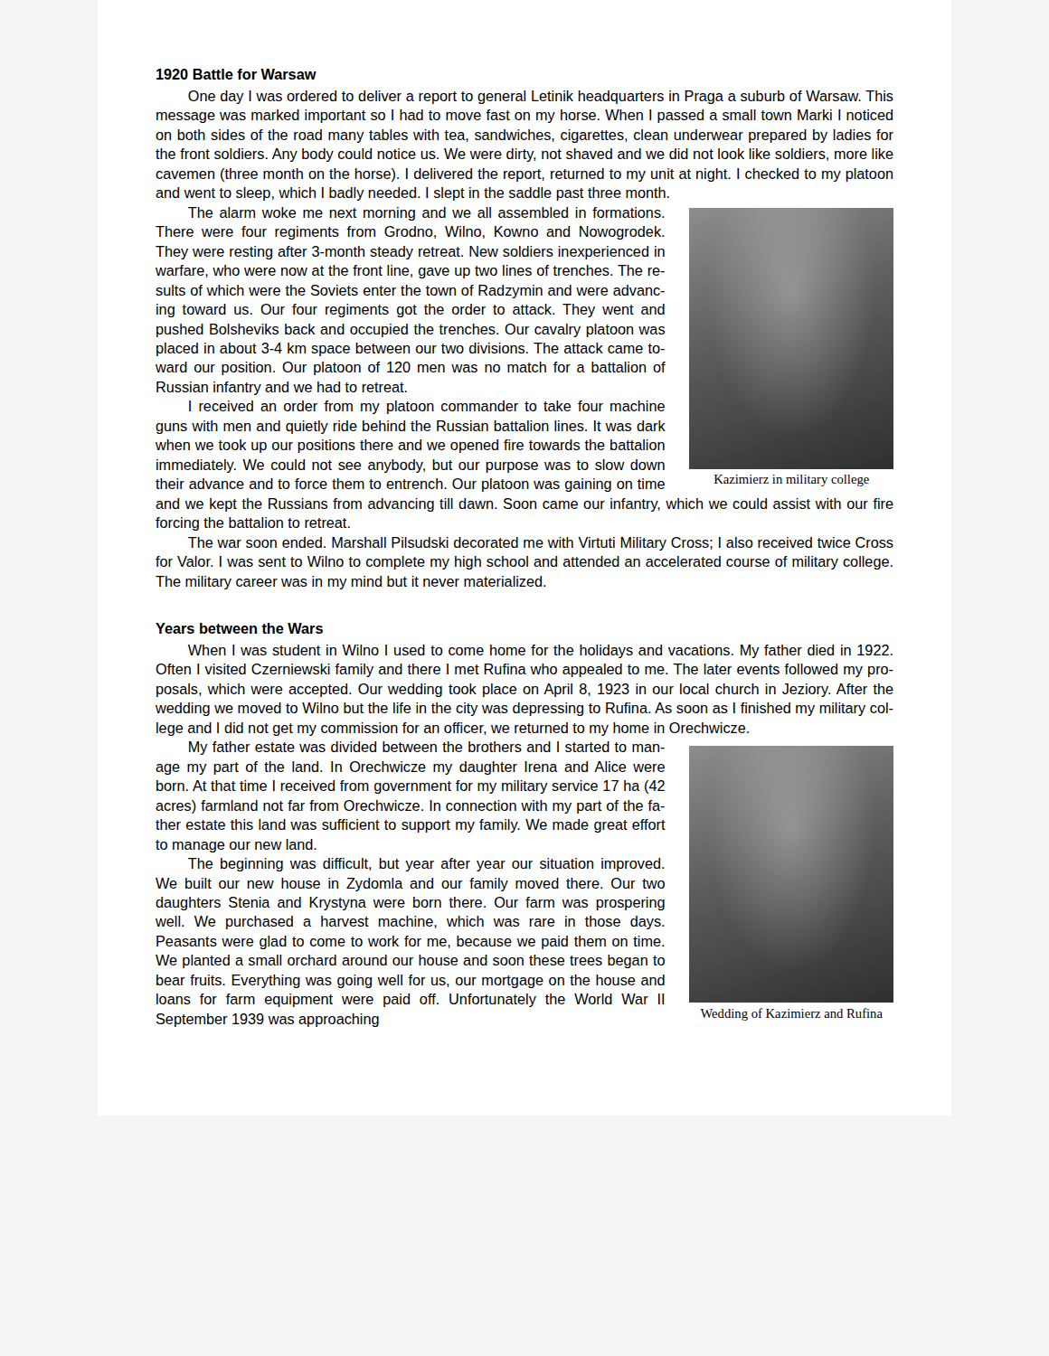1920 Battle for Warsaw
One day I was ordered to deliver a report to general Letinik headquarters in Praga a suburb of Warsaw. This message was marked important so I had to move fast on my horse. When I passed a small town Marki I noticed on both sides of the road many tables with tea, sandwiches, cigarettes, clean underwear prepared by ladies for the front soldiers. Any body could notice us. We were dirty, not shaved and we did not look like soldiers, more like cavemen (three month on the horse). I delivered the report, returned to my unit at night. I checked to my platoon and went to sleep, which I badly needed. I slept in the saddle past three month.
Kazimierz in military college
The alarm woke me next morning and we all assembled in formations. There were four regiments from Grodno, Wilno, Kowno and Nowogrodek. They were resting after 3-month steady retreat. New soldiers inexperienced in warfare, who were now at the front line, gave up two lines of trenches. The results of which were the Soviets enter the town of Radzymin and were advancing toward us. Our four regiments got the order to attack. They went and pushed Bolsheviks back and occupied the trenches. Our cavalry platoon was placed in about 3-4 km space between our two divisions. The attack came toward our position. Our platoon of 120 men was no match for a battalion of Russian infantry and we had to retreat.
I received an order from my platoon commander to take four machine guns with men and quietly ride behind the Russian battalion lines. It was dark when we took up our positions there and we opened fire towards the battalion immediately. We could not see anybody, but our purpose was to slow down their advance and to force them to entrench. Our platoon was gaining on time and we kept the Russians from advancing till dawn. Soon came our infantry, which we could assist with our fire forcing the battalion to retreat.
The war soon ended. Marshall Pilsudski decorated me with Virtuti Military Cross; I also received twice Cross for Valor. I was sent to Wilno to complete my high school and attended an accelerated course of military college. The military career was in my mind but it never materialized.
Years between the Wars
When I was student in Wilno I used to come home for the holidays and vacations. My father died in 1922. Often I visited Czerniewski family and there I met Rufina who appealed to me. The later events followed my proposals, which were accepted. Our wedding took place on April 8, 1923 in our local church in Jeziory. After the wedding we moved to Wilno but the life in the city was depressing to Rufina. As soon as I finished my military college and I did not get my commission for an officer, we returned to my home in Orechwicze.
Wedding of Kazimierz and Rufina
My father estate was divided between the brothers and I started to manage my part of the land. In Orechwicze my daughter Irena and Alice were born. At that time I received from government for my military service 17 ha (42 acres) farmland not far from Orechwicze. In connection with my part of the father estate this land was sufficient to support my family. We made great effort to manage our new land.
The beginning was difficult, but year after year our situation improved. We built our new house in Zydomla and our family moved there. Our two daughters Stenia and Krystyna were born there. Our farm was prospering well. We purchased a harvest machine, which was rare in those days. Peasants were glad to come to work for me, because we paid them on time. We planted a small orchard around our house and soon these trees began to bear fruits. Everything was going well for us, our mortgage on the house and loans for farm equipment were paid off. Unfortunately the World War II September 1939 was approaching